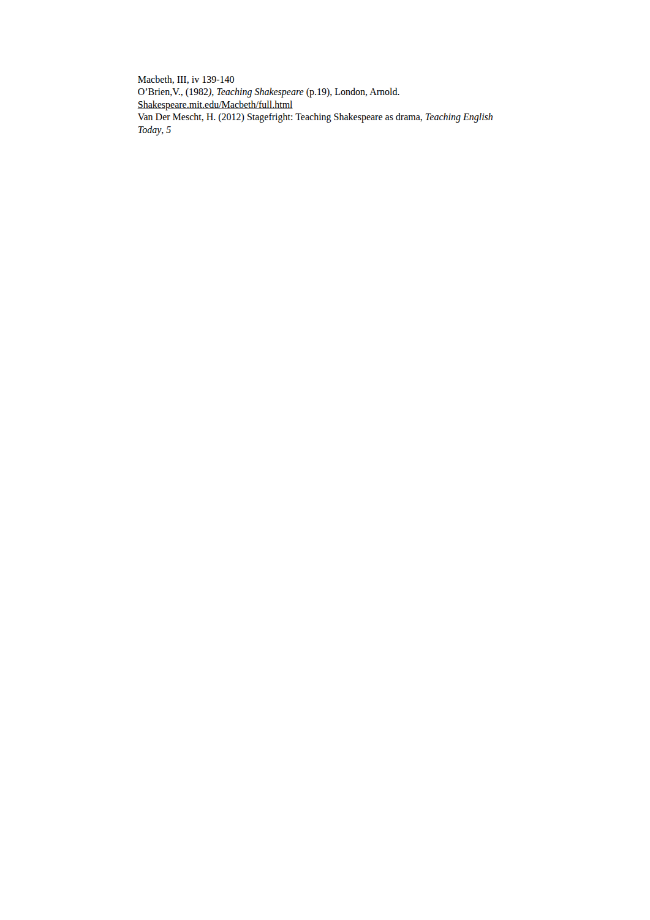Macbeth, III, iv 139-140
O’Brien,V., (1982), Teaching Shakespeare (p.19), London, Arnold.
Shakespeare.mit.edu/Macbeth/full.html
Van Der Mescht, H. (2012) Stagefright: Teaching Shakespeare as drama, Teaching English Today, 5